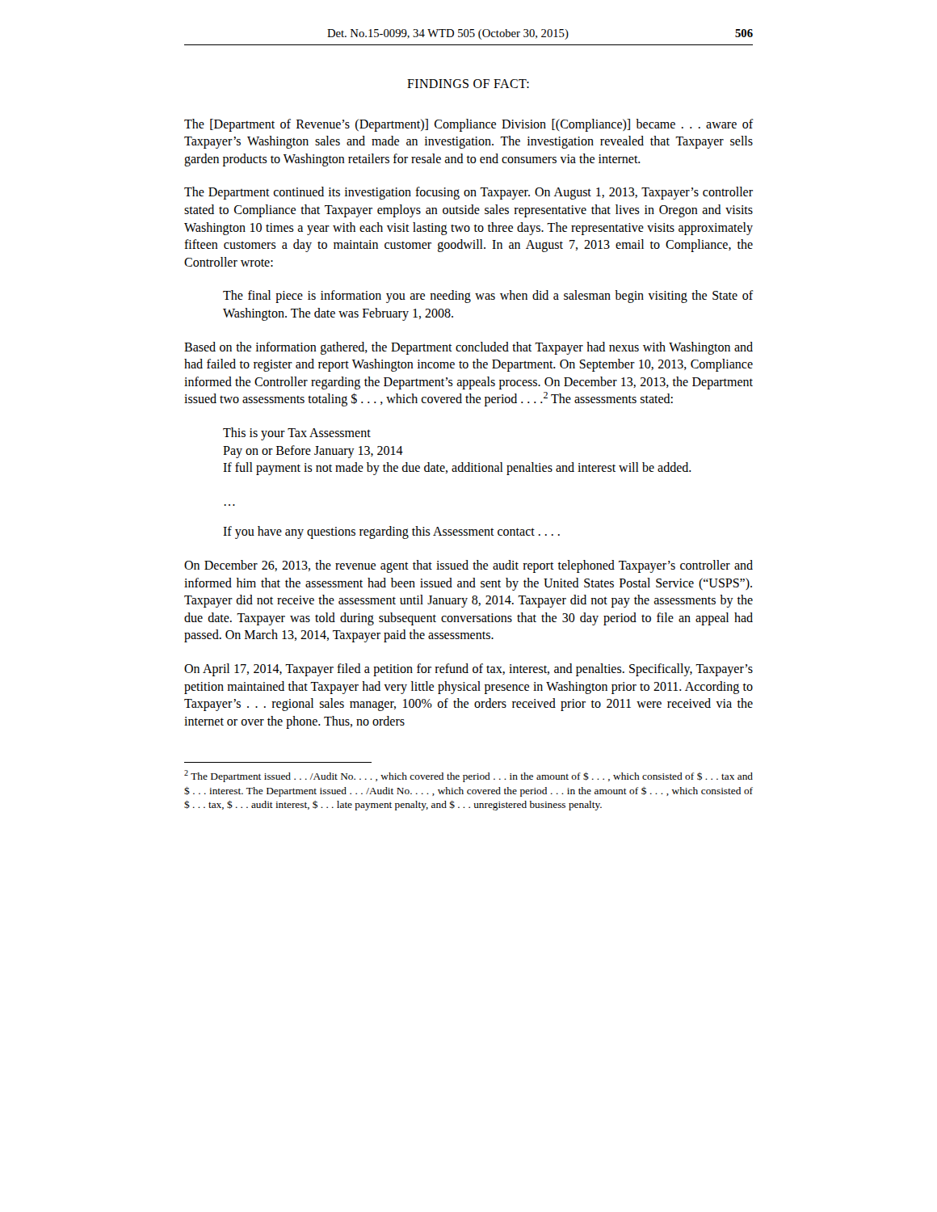Det. No.15-0099, 34 WTD 505 (October 30, 2015) 506
FINDINGS OF FACT:
The [Department of Revenue’s (Department)] Compliance Division [(Compliance)] became . . . aware of Taxpayer’s Washington sales and made an investigation. The investigation revealed that Taxpayer sells garden products to Washington retailers for resale and to end consumers via the internet.
The Department continued its investigation focusing on Taxpayer. On August 1, 2013, Taxpayer’s controller stated to Compliance that Taxpayer employs an outside sales representative that lives in Oregon and visits Washington 10 times a year with each visit lasting two to three days. The representative visits approximately fifteen customers a day to maintain customer goodwill. In an August 7, 2013 email to Compliance, the Controller wrote:
The final piece is information you are needing was when did a salesman begin visiting the State of Washington. The date was February 1, 2008.
Based on the information gathered, the Department concluded that Taxpayer had nexus with Washington and had failed to register and report Washington income to the Department. On September 10, 2013, Compliance informed the Controller regarding the Department’s appeals process. On December 13, 2013, the Department issued two assessments totaling $ . . . , which covered the period . . . .2 The assessments stated:
This is your Tax Assessment
Pay on or Before January 13, 2014
If full payment is not made by the due date, additional penalties and interest will be added.
…
If you have any questions regarding this Assessment contact . . . .
On December 26, 2013, the revenue agent that issued the audit report telephoned Taxpayer’s controller and informed him that the assessment had been issued and sent by the United States Postal Service (“USPS”). Taxpayer did not receive the assessment until January 8, 2014. Taxpayer did not pay the assessments by the due date. Taxpayer was told during subsequent conversations that the 30 day period to file an appeal had passed. On March 13, 2014, Taxpayer paid the assessments.
On April 17, 2014, Taxpayer filed a petition for refund of tax, interest, and penalties. Specifically, Taxpayer’s petition maintained that Taxpayer had very little physical presence in Washington prior to 2011. According to Taxpayer’s . . . regional sales manager, 100% of the orders received prior to 2011 were received via the internet or over the phone. Thus, no orders
2 The Department issued . . . /Audit No. . . . , which covered the period . . . in the amount of $ . . . , which consisted of $ . . . tax and $ . . . interest. The Department issued . . . /Audit No. . . . , which covered the period . . . in the amount of $ . . . , which consisted of $ . . . tax, $ . . . audit interest, $ . . . late payment penalty, and $ . . . unregistered business penalty.